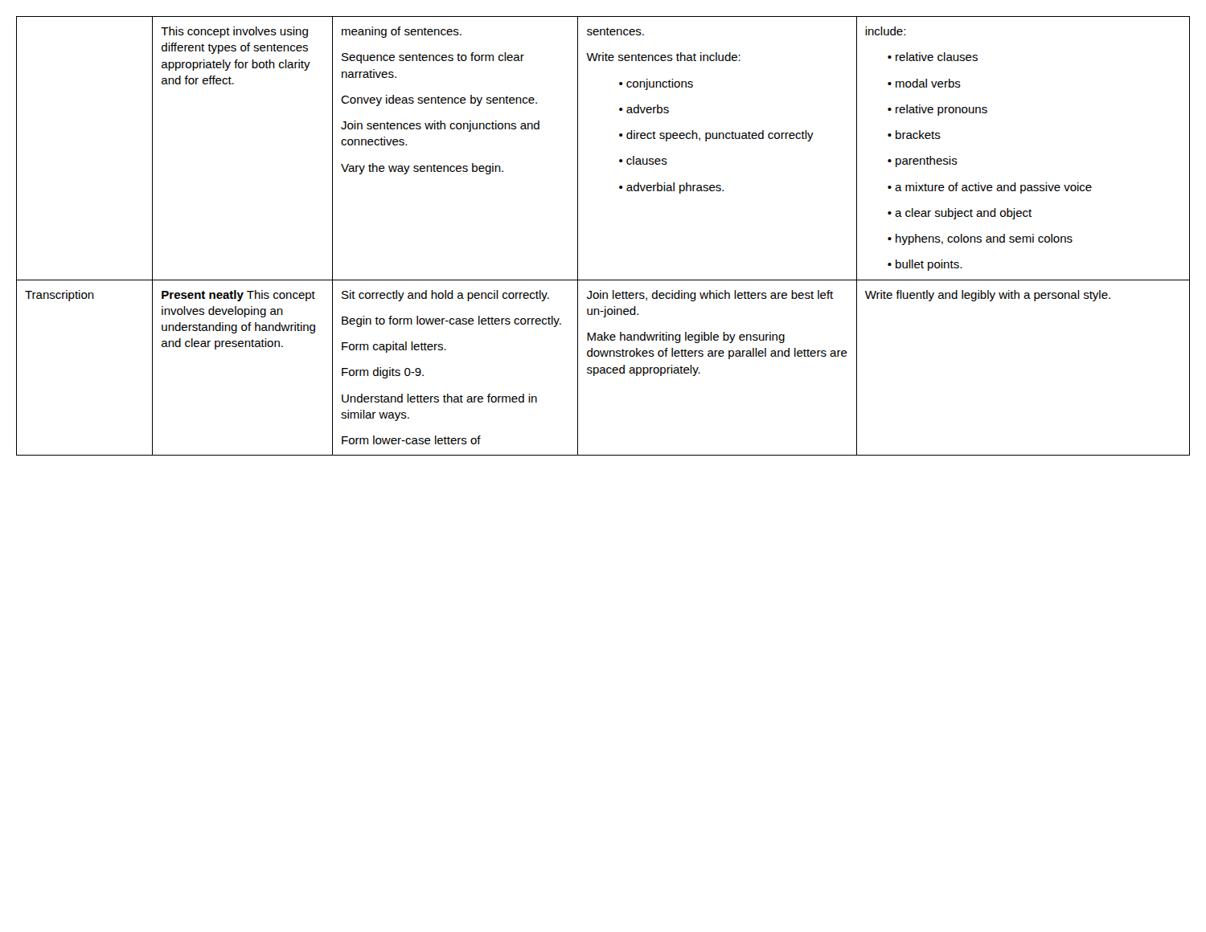| | This concept involves using different types of sentences appropriately for both clarity and for effect. | meaning of sentences. Sequence sentences to form clear narratives. Convey ideas sentence by sentence. Join sentences with conjunctions and connectives. Vary the way sentences begin. | sentences. Write sentences that include: conjunctions adverbs direct speech, punctuated correctly clauses adverbial phrases. | include: relative clauses modal verbs relative pronouns brackets parenthesis a mixture of active and passive voice a clear subject and object hyphens, colons and semi colons bullet points. |
| Transcription | Present neatly This concept involves developing an understanding of handwriting and clear presentation. | Sit correctly and hold a pencil correctly. Begin to form lower-case letters correctly. Form capital letters. Form digits 0-9. Understand letters that are formed in similar ways. Form lower-case letters of | Join letters, deciding which letters are best left un-joined. Make handwriting legible by ensuring downstrokes of letters are parallel and letters are spaced appropriately. | Write fluently and legibly with a personal style. |